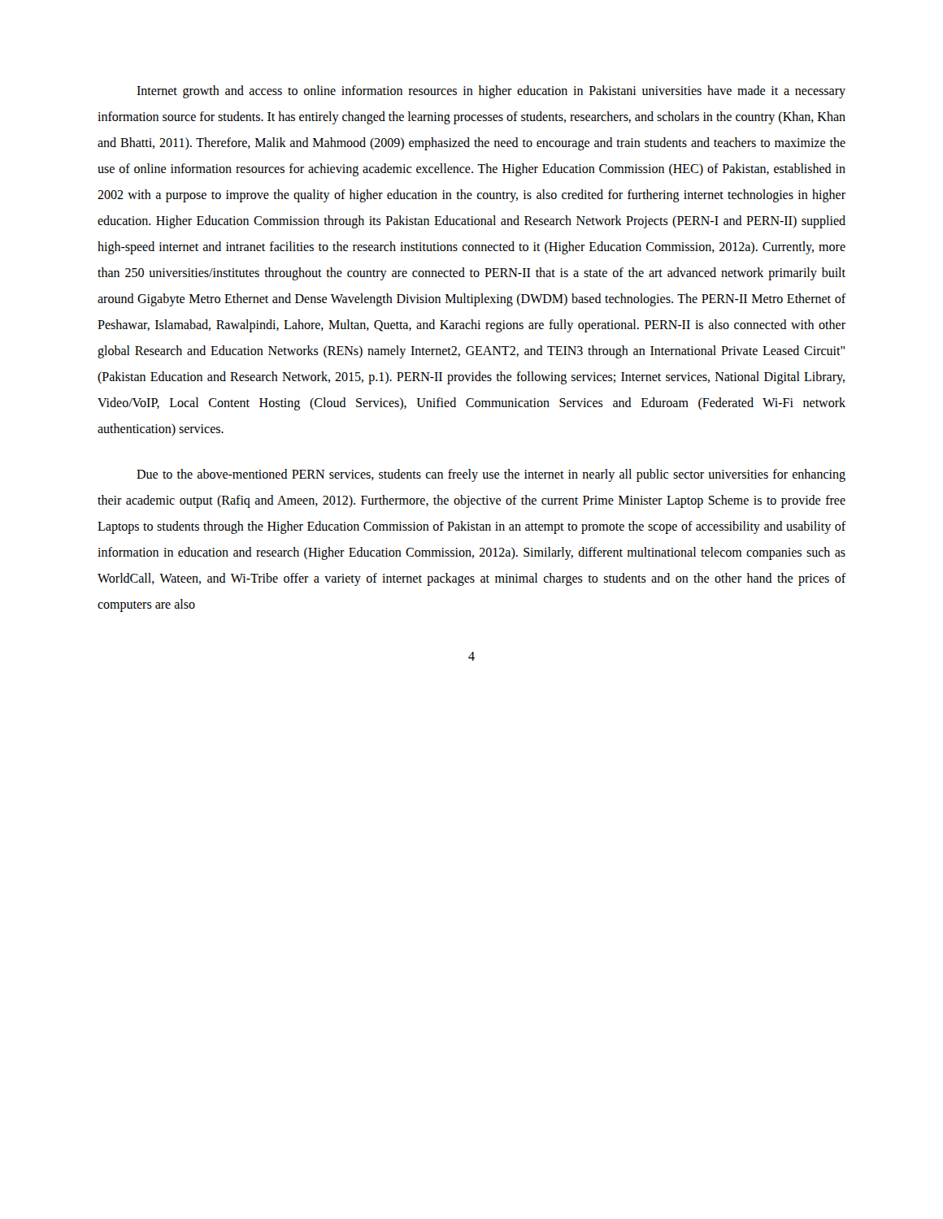Internet growth and access to online information resources in higher education in Pakistani universities have made it a necessary information source for students. It has entirely changed the learning processes of students, researchers, and scholars in the country (Khan, Khan and Bhatti, 2011). Therefore, Malik and Mahmood (2009) emphasized the need to encourage and train students and teachers to maximize the use of online information resources for achieving academic excellence. The Higher Education Commission (HEC) of Pakistan, established in 2002 with a purpose to improve the quality of higher education in the country, is also credited for furthering internet technologies in higher education. Higher Education Commission through its Pakistan Educational and Research Network Projects (PERN-I and PERN-II) supplied high-speed internet and intranet facilities to the research institutions connected to it (Higher Education Commission, 2012a). Currently, more than 250 universities/institutes throughout the country are connected to PERN-II that is a state of the art advanced network primarily built around Gigabyte Metro Ethernet and Dense Wavelength Division Multiplexing (DWDM) based technologies. The PERN-II Metro Ethernet of Peshawar, Islamabad, Rawalpindi, Lahore, Multan, Quetta, and Karachi regions are fully operational. PERN-II is also connected with other global Research and Education Networks (RENs) namely Internet2, GEANT2, and TEIN3 through an International Private Leased Circuit" (Pakistan Education and Research Network, 2015, p.1). PERN-II provides the following services; Internet services, National Digital Library, Video/VoIP, Local Content Hosting (Cloud Services), Unified Communication Services and Eduroam (Federated Wi-Fi network authentication) services.
Due to the above-mentioned PERN services, students can freely use the internet in nearly all public sector universities for enhancing their academic output (Rafiq and Ameen, 2012). Furthermore, the objective of the current Prime Minister Laptop Scheme is to provide free Laptops to students through the Higher Education Commission of Pakistan in an attempt to promote the scope of accessibility and usability of information in education and research (Higher Education Commission, 2012a). Similarly, different multinational telecom companies such as WorldCall, Wateen, and Wi-Tribe offer a variety of internet packages at minimal charges to students and on the other hand the prices of computers are also
4